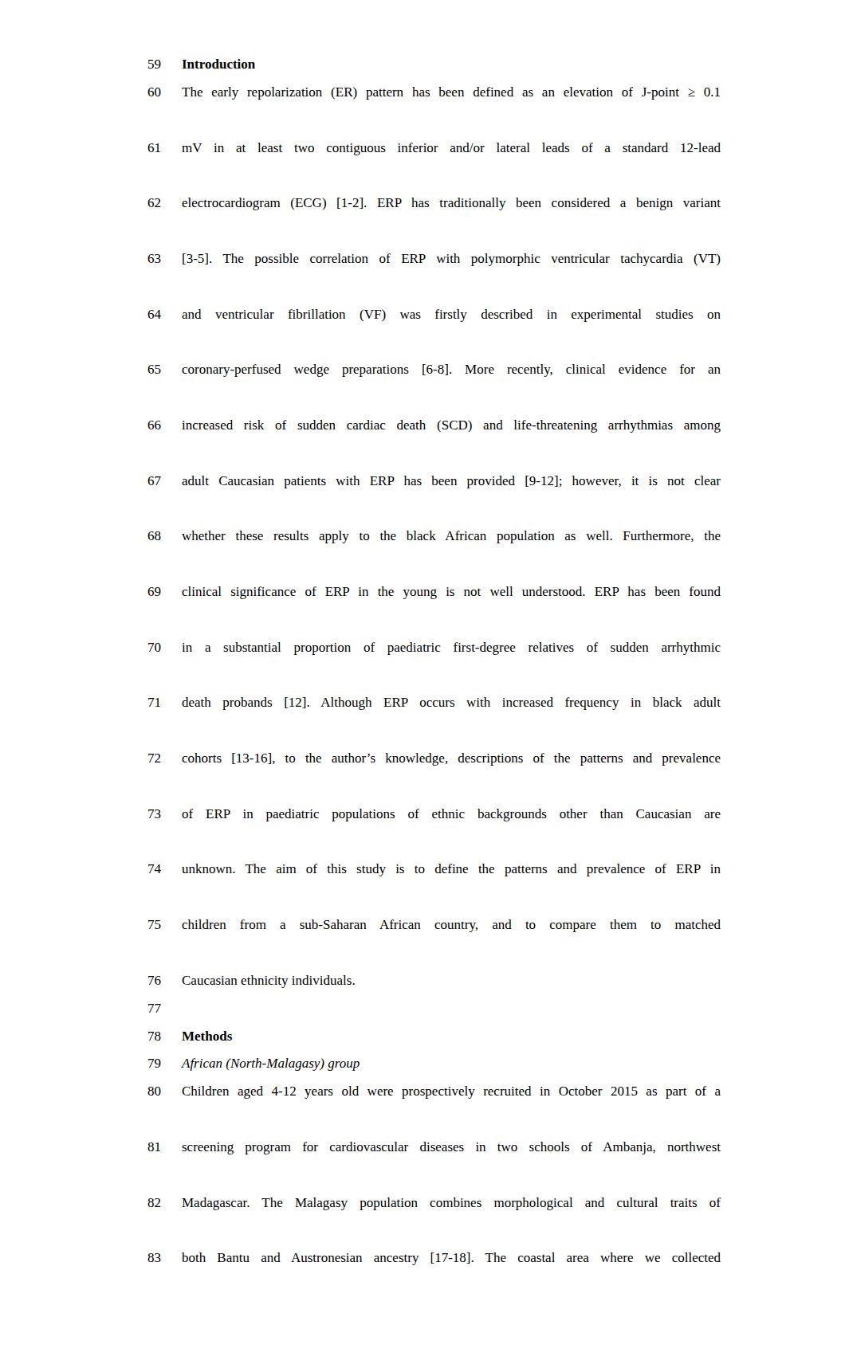59
Introduction
60
The early repolarization (ER) pattern has been defined as an elevation of J-point ≥ 0.1
61
mV in at least two contiguous inferior and/or lateral leads of a standard 12-lead
62
electrocardiogram (ECG) [1-2]. ERP has traditionally been considered a benign variant
63
[3-5]. The possible correlation of ERP with polymorphic ventricular tachycardia (VT)
64
and ventricular fibrillation (VF) was firstly described in experimental studies on
65
coronary-perfused wedge preparations [6-8]. More recently, clinical evidence for an
66
increased risk of sudden cardiac death (SCD) and life-threatening arrhythmias among
67
adult Caucasian patients with ERP has been provided [9-12]; however, it is not clear
68
whether these results apply to the black African population as well. Furthermore, the
69
clinical significance of ERP in the young is not well understood. ERP has been found
70
in a substantial proportion of paediatric first-degree relatives of sudden arrhythmic
71
death probands [12]. Although ERP occurs with increased frequency in black adult
72
cohorts [13-16], to the author’s knowledge, descriptions of the patterns and prevalence
73
of ERP in paediatric populations of ethnic backgrounds other than Caucasian are
74
unknown. The aim of this study is to define the patterns and prevalence of ERP in
75
children from a sub-Saharan African country, and to compare them to matched
76
Caucasian ethnicity individuals.
77
78
Methods
79
African (North-Malagasy) group
80
Children aged 4-12 years old were prospectively recruited in October 2015 as part of a
81
screening program for cardiovascular diseases in two schools of Ambanja, northwest
82
Madagascar. The Malagasy population combines morphological and cultural traits of
83
both Bantu and Austronesian ancestry [17-18]. The coastal area where we collected